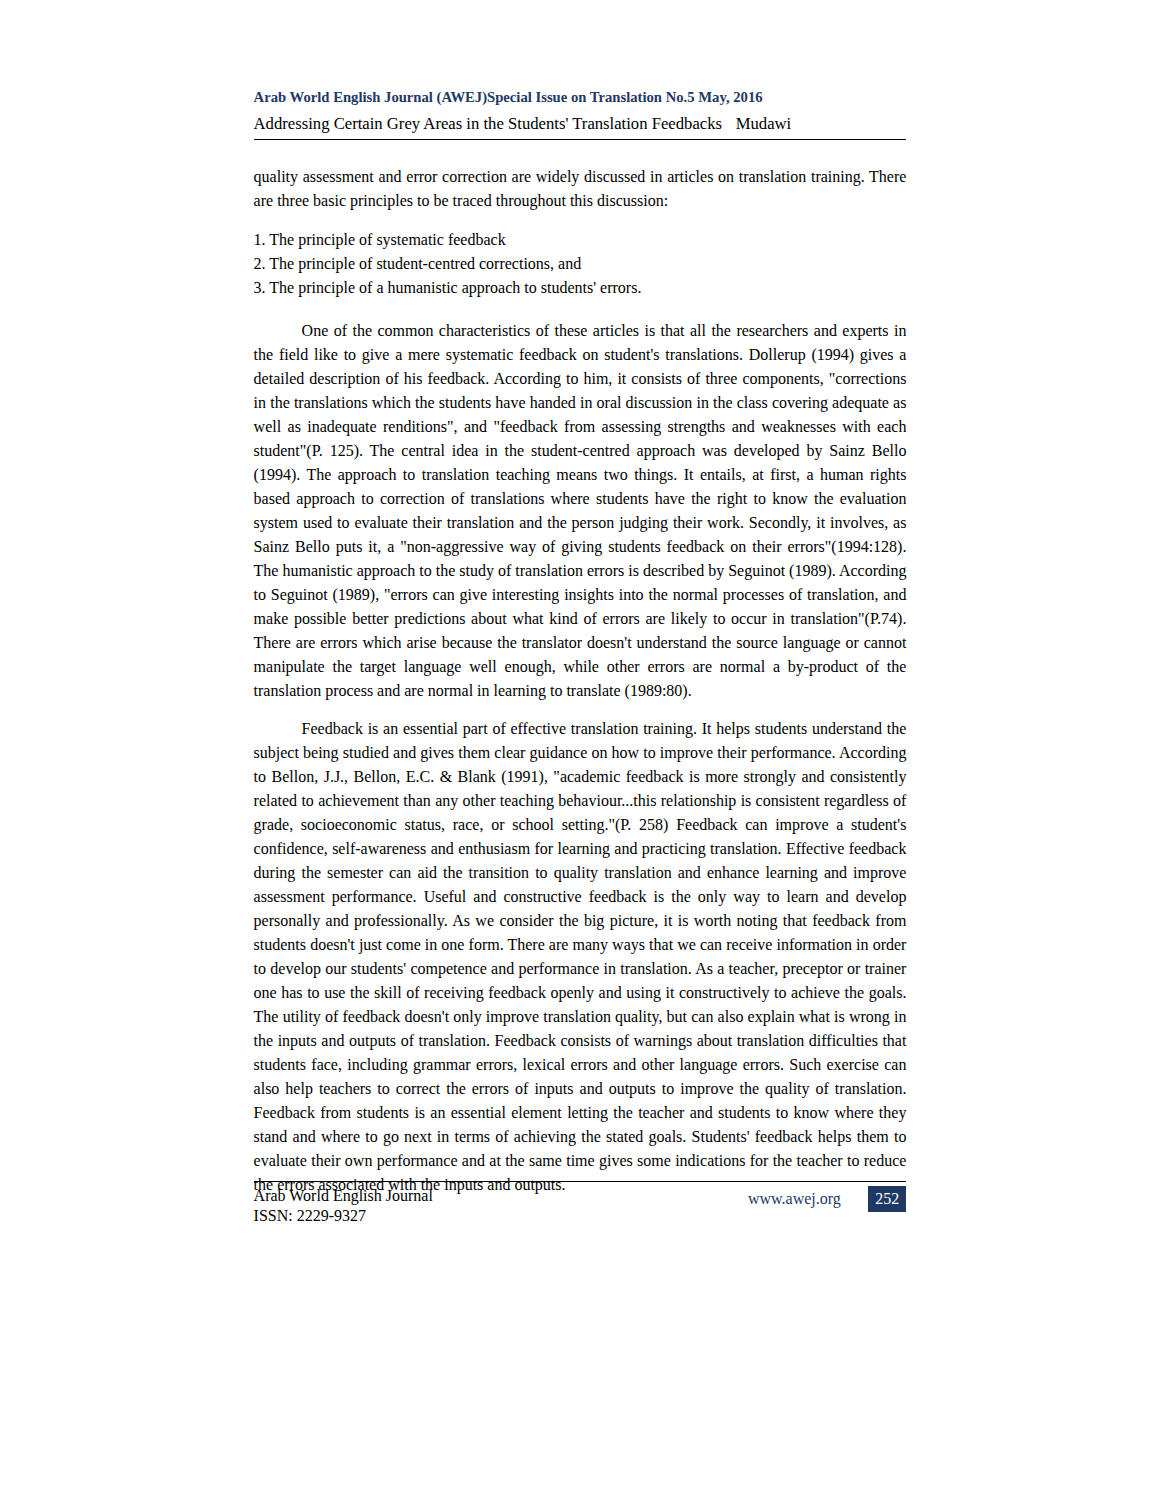Arab World English Journal (AWEJ)Special Issue on Translation No.5 May, 2016
Addressing Certain Grey Areas in the Students' Translation Feedbacks Mudawi
quality assessment and error correction are widely discussed in articles on translation training. There are three basic principles to be traced throughout this discussion:
1. The principle of systematic feedback
2. The principle of student-centred corrections, and
3. The principle of a humanistic approach to students' errors.
One of the common characteristics of these articles is that all the researchers and experts in the field like to give a mere systematic feedback on student's translations. Dollerup (1994) gives a detailed description of his feedback. According to him, it consists of three components, "corrections in the translations which the students have handed in oral discussion in the class covering adequate as well as inadequate renditions", and "feedback from assessing strengths and weaknesses with each student"(P. 125). The central idea in the student-centred approach was developed by Sainz Bello (1994). The approach to translation teaching means two things. It entails, at first, a human rights based approach to correction of translations where students have the right to know the evaluation system used to evaluate their translation and the person judging their work. Secondly, it involves, as Sainz Bello puts it, a "non-aggressive way of giving students feedback on their errors"(1994:128). The humanistic approach to the study of translation errors is described by Seguinot (1989). According to Seguinot (1989), "errors can give interesting insights into the normal processes of translation, and make possible better predictions about what kind of errors are likely to occur in translation"(P.74). There are errors which arise because the translator doesn't understand the source language or cannot manipulate the target language well enough, while other errors are normal a by-product of the translation process and are normal in learning to translate (1989:80).
Feedback is an essential part of effective translation training. It helps students understand the subject being studied and gives them clear guidance on how to improve their performance. According to Bellon, J.J., Bellon, E.C. & Blank (1991), "academic feedback is more strongly and consistently related to achievement than any other teaching behaviour...this relationship is consistent regardless of grade, socioeconomic status, race, or school setting."(P. 258) Feedback can improve a student's confidence, self-awareness and enthusiasm for learning and practicing translation. Effective feedback during the semester can aid the transition to quality translation and enhance learning and improve assessment performance. Useful and constructive feedback is the only way to learn and develop personally and professionally. As we consider the big picture, it is worth noting that feedback from students doesn't just come in one form. There are many ways that we can receive information in order to develop our students' competence and performance in translation. As a teacher, preceptor or trainer one has to use the skill of receiving feedback openly and using it constructively to achieve the goals. The utility of feedback doesn't only improve translation quality, but can also explain what is wrong in the inputs and outputs of translation. Feedback consists of warnings about translation difficulties that students face, including grammar errors, lexical errors and other language errors. Such exercise can also help teachers to correct the errors of inputs and outputs to improve the quality of translation. Feedback from students is an essential element letting the teacher and students to know where they stand and where to go next in terms of achieving the stated goals. Students' feedback helps them to evaluate their own performance and at the same time gives some indications for the teacher to reduce the errors associated with the inputs and outputs.
Arab World English Journal
ISSN: 2229-9327
www.awej.org 252